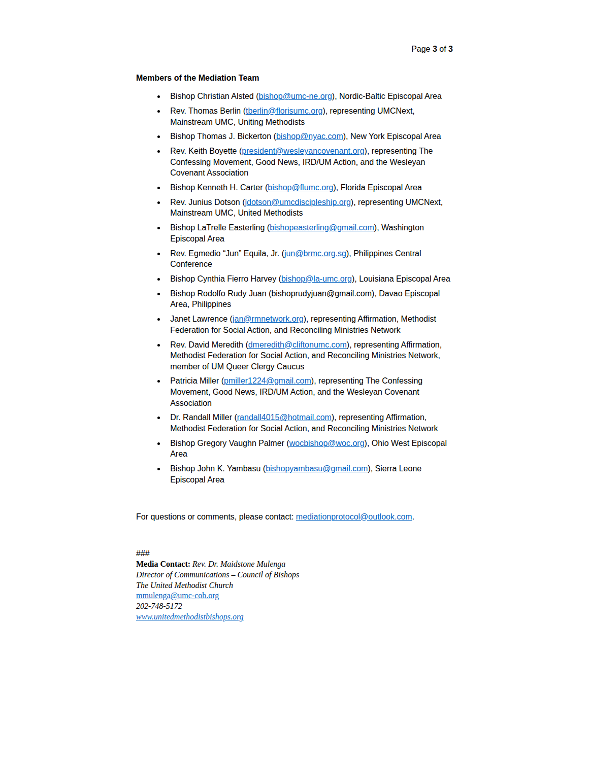Page 3 of 3
Members of the Mediation Team
Bishop Christian Alsted (bishop@umc-ne.org), Nordic-Baltic Episcopal Area
Rev. Thomas Berlin (tberlin@florisumc.org), representing UMCNext, Mainstream UMC, Uniting Methodists
Bishop Thomas J. Bickerton (bishop@nyac.com), New York Episcopal Area
Rev. Keith Boyette (president@wesleyancovenant.org), representing The Confessing Movement, Good News, IRD/UM Action, and the Wesleyan Covenant Association
Bishop Kenneth H. Carter (bishop@flumc.org), Florida Episcopal Area
Rev. Junius Dotson (jdotson@umcdiscipleship.org), representing UMCNext, Mainstream UMC, United Methodists
Bishop LaTrelle Easterling (bishopeasterling@gmail.com), Washington Episcopal Area
Rev. Egmedio “Jun” Equila, Jr. (jun@brmc.org.sg), Philippines Central Conference
Bishop Cynthia Fierro Harvey (bishop@la-umc.org), Louisiana Episcopal Area
Bishop Rodolfo Rudy Juan (bishoprudyjuan@gmail.com), Davao Episcopal Area, Philippines
Janet Lawrence (jan@rmnetwork.org), representing Affirmation, Methodist Federation for Social Action, and Reconciling Ministries Network
Rev. David Meredith (dmeredith@cliftonumc.com), representing Affirmation, Methodist Federation for Social Action, and Reconciling Ministries Network, member of UM Queer Clergy Caucus
Patricia Miller (pmiller1224@gmail.com), representing The Confessing Movement, Good News, IRD/UM Action, and the Wesleyan Covenant Association
Dr. Randall Miller (randall4015@hotmail.com), representing Affirmation, Methodist Federation for Social Action, and Reconciling Ministries Network
Bishop Gregory Vaughn Palmer (wocbishop@woc.org), Ohio West Episcopal Area
Bishop John K. Yambasu (bishopyambasu@gmail.com), Sierra Leone Episcopal Area
For questions or comments, please contact: mediationprotocol@outlook.com.
###
Media Contact: Rev. Dr. Maidstone Mulenga
Director of Communications – Council of Bishops
The United Methodist Church
mmulenga@umc-cob.org
202-748-5172
www.unitedmethodistbishops.org